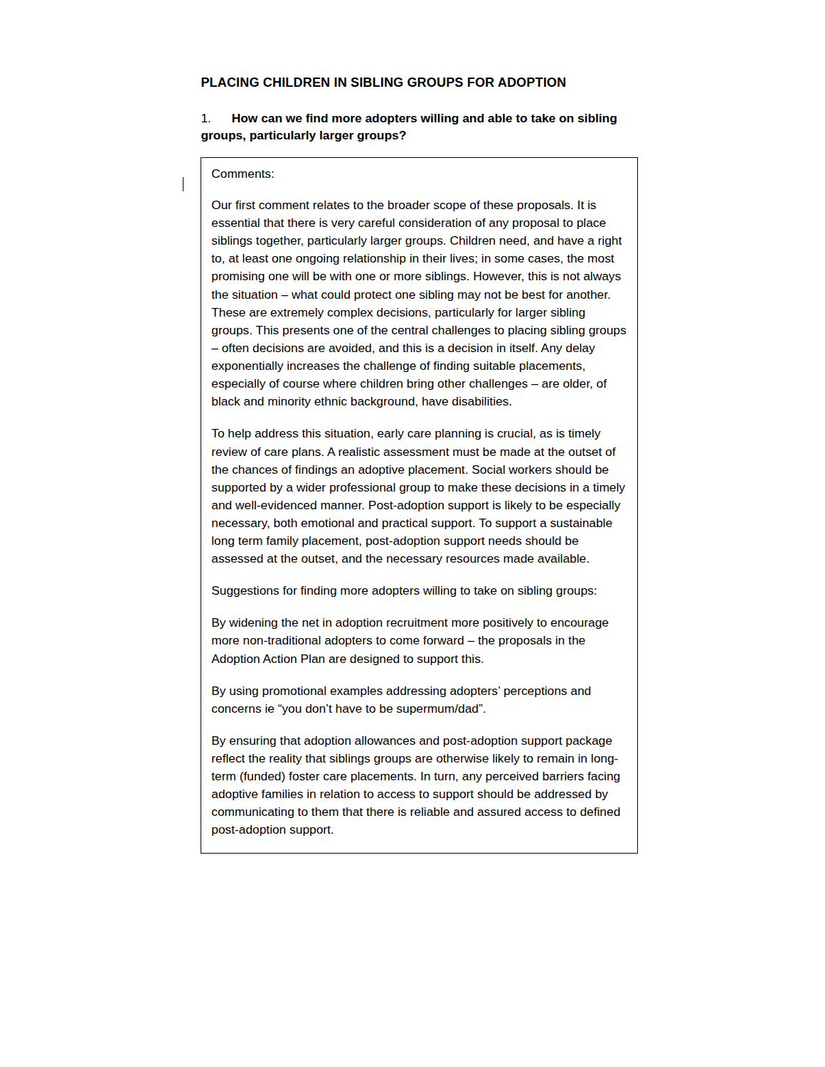PLACING CHILDREN IN SIBLING GROUPS FOR ADOPTION
1. How can we find more adopters willing and able to take on sibling groups, particularly larger groups?
Comments:
Our first comment relates to the broader scope of these proposals. It is essential that there is very careful consideration of any proposal to place siblings together, particularly larger groups. Children need, and have a right to, at least one ongoing relationship in their lives; in some cases, the most promising one will be with one or more siblings. However, this is not always the situation – what could protect one sibling may not be best for another. These are extremely complex decisions, particularly for larger sibling groups. This presents one of the central challenges to placing sibling groups – often decisions are avoided, and this is a decision in itself. Any delay exponentially increases the challenge of finding suitable placements, especially of course where children bring other challenges – are older, of black and minority ethnic background, have disabilities.
To help address this situation, early care planning is crucial, as is timely review of care plans. A realistic assessment must be made at the outset of the chances of findings an adoptive placement. Social workers should be supported by a wider professional group to make these decisions in a timely and well-evidenced manner. Post-adoption support is likely to be especially necessary, both emotional and practical support. To support a sustainable long term family placement, post-adoption support needs should be assessed at the outset, and the necessary resources made available.
Suggestions for finding more adopters willing to take on sibling groups:
By widening the net in adoption recruitment more positively to encourage more non-traditional adopters to come forward – the proposals in the Adoption Action Plan are designed to support this.
By using promotional examples addressing adopters’ perceptions and concerns ie “you don’t have to be supermum/dad”.
By ensuring that adoption allowances and post-adoption support package reflect the reality that siblings groups are otherwise likely to remain in long-term (funded) foster care placements. In turn, any perceived barriers facing adoptive families in relation to access to support should be addressed by communicating to them that there is reliable and assured access to defined post-adoption support.